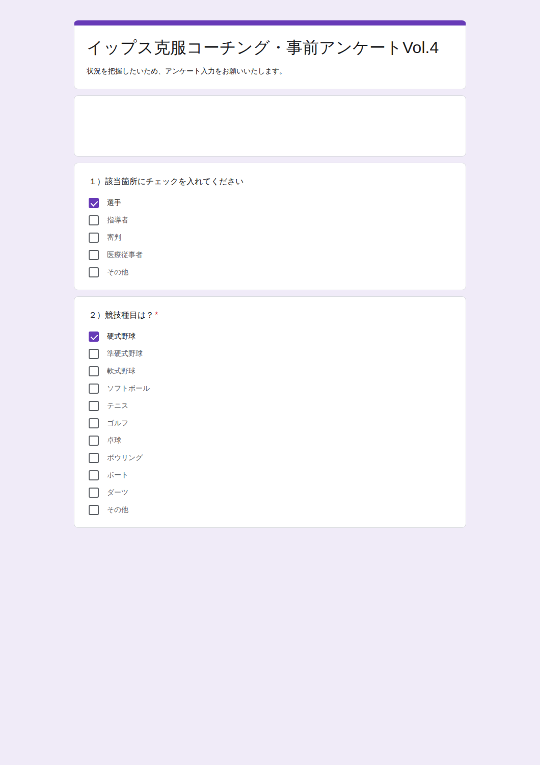イップス克服コーチング・事前アンケートVol.4
状況を把握したいため、アンケート入力をお願いいたします。
１）該当箇所にチェックを入れてください
選手
指導者
審判
医療従事者
その他
２）競技種目は？*
硬式野球
準硬式野球
軟式野球
ソフトボール
テニス
ゴルフ
卓球
ボウリング
ボート
ダーツ
その他